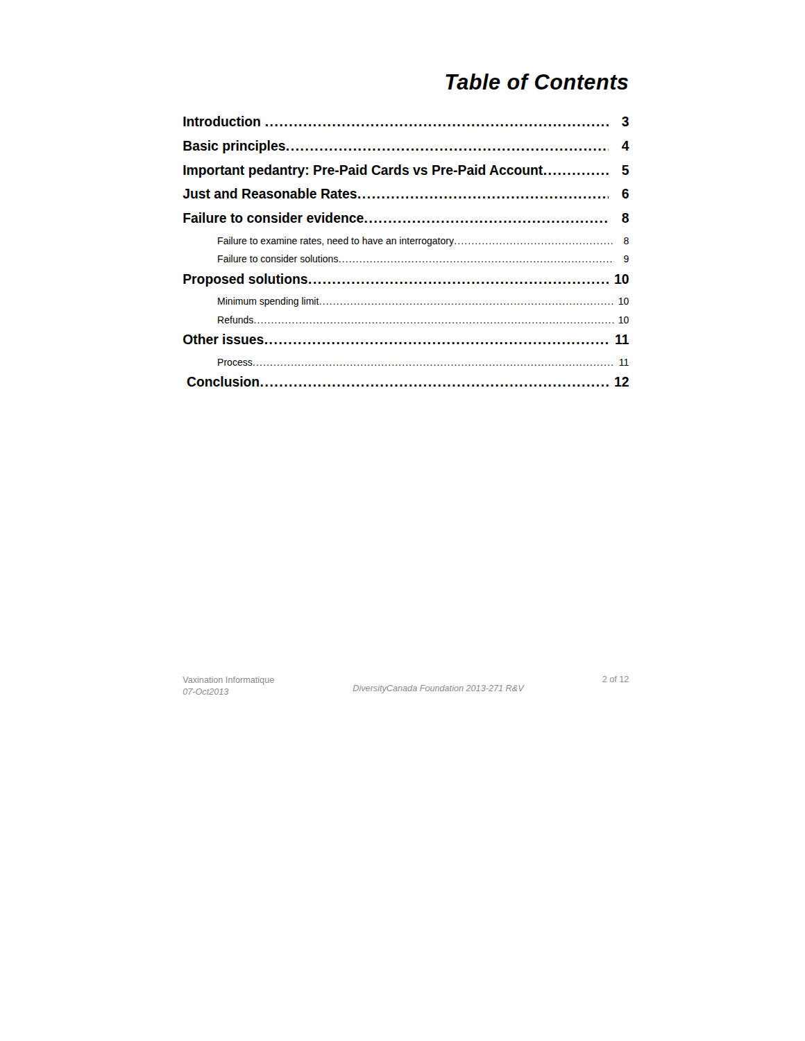Table of Contents
Introduction ................................................................................................................. 3
Basic principles ......................................................................................................... 4
Important pedantry: Pre-Paid Cards vs Pre-Paid Account ........................................ 5
Just and Reasonable Rates ....................................................................................... 6
Failure to consider evidence ..................................................................................... 8
Failure to examine rates, need to have an interrogatory ..................................................................... 8
Failure to consider solutions ....................................................................................................... 9
Proposed solutions .................................................................................................. 10
Minimum spending limit .............................................................................................................. 10
Refunds ......................................................................................................................... 10
Other issues ............................................................................................................. 11
Process .......................................................................................................................... 11
Conclusion .............................................................................................................. 12
Vaxination Informatique
07-Oct2013
DiversityCanada Foundation 2013-271 R&V
2 of 12